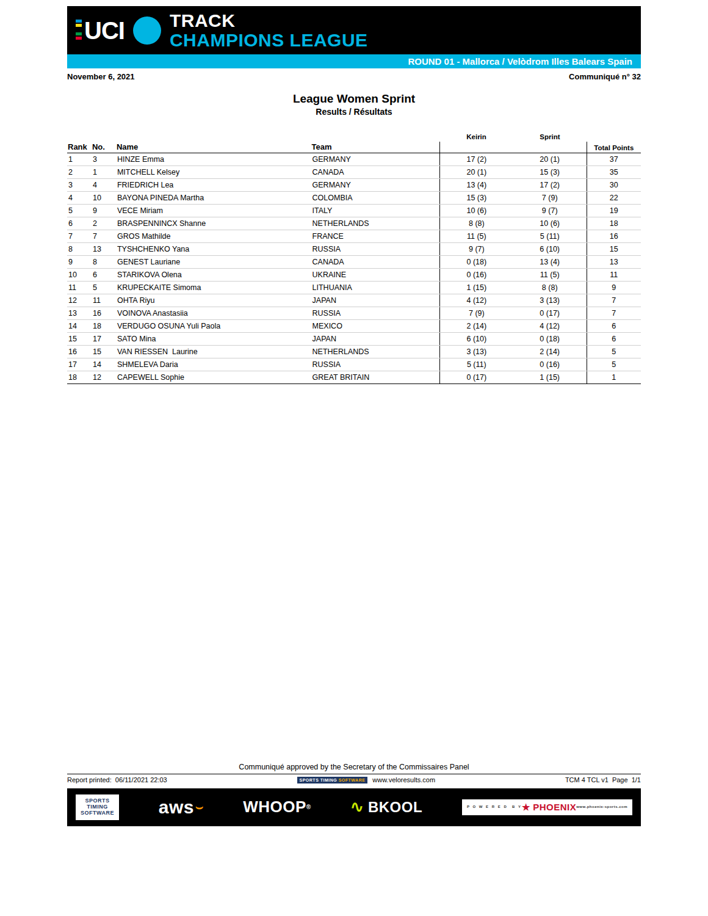UCI
TRACK
CHAMPIONS LEAGUE
ROUND 01 - Mallorca / Velòdrom Illes Balears Spain
November 6, 2021
Communiqué n° 32
League Women Sprint
Results / Résultats
| | | | | Keirin | Sprint | |
| --- | --- | --- | --- | --- | --- | --- |
| Rank | No. | Name | Team | | | Total Points |
| 1 | 3 | HINZE Emma | GERMANY | 17 (2) | 20 (1) | 37 |
| 2 | 1 | MITCHELL Kelsey | CANADA | 20 (1) | 15 (3) | 35 |
| 3 | 4 | FRIEDRICH Lea | GERMANY | 13 (4) | 17 (2) | 30 |
| 4 | 10 | BAYONA PINEDA Martha | COLOMBIA | 15 (3) | 7 (9) | 22 |
| 5 | 9 | VECE Miriam | ITALY | 10 (6) | 9 (7) | 19 |
| 6 | 2 | BRASPENNINCX Shanne | NETHERLANDS | 8 (8) | 10 (6) | 18 |
| 7 | 7 | GROS Mathilde | FRANCE | 11 (5) | 5 (11) | 16 |
| 8 | 13 | TYSHCHENKO Yana | RUSSIA | 9 (7) | 6 (10) | 15 |
| 9 | 8 | GENEST Lauriane | CANADA | 0 (18) | 13 (4) | 13 |
| 10 | 6 | STARIKOVA Olena | UKRAINE | 0 (16) | 11 (5) | 11 |
| 11 | 5 | KRUPECKAITE Simoma | LITHUANIA | 1 (15) | 8 (8) | 9 |
| 12 | 11 | OHTA Riyu | JAPAN | 4 (12) | 3 (13) | 7 |
| 13 | 16 | VOINOVA Anastasiia | RUSSIA | 7 (9) | 0 (17) | 7 |
| 14 | 18 | VERDUGO OSUNA Yuli Paola | MEXICO | 2 (14) | 4 (12) | 6 |
| 15 | 17 | SATO Mina | JAPAN | 6 (10) | 0 (18) | 6 |
| 16 | 15 | VAN RIESSEN Laurine | NETHERLANDS | 3 (13) | 2 (14) | 5 |
| 17 | 14 | SHMELEVA Daria | RUSSIA | 5 (11) | 0 (16) | 5 |
| 18 | 12 | CAPEWELL Sophie | GREAT BRITAIN | 0 (17) | 1 (15) | 1 |
Communiqué approved by the Secretary of the Commissaires Panel
Report printed: 06/11/2021 22:03
SPORTS TIMING SOFTWARE www.veloresults.com
TCM 4 TCL v1 Page 1/1
SPORTS
TIMING
SOFTWARE
aws⌣
WHOOP®
∿BKOOL
P O W E R E D B Y ★ PHOENIX www.phoenix-sports.com